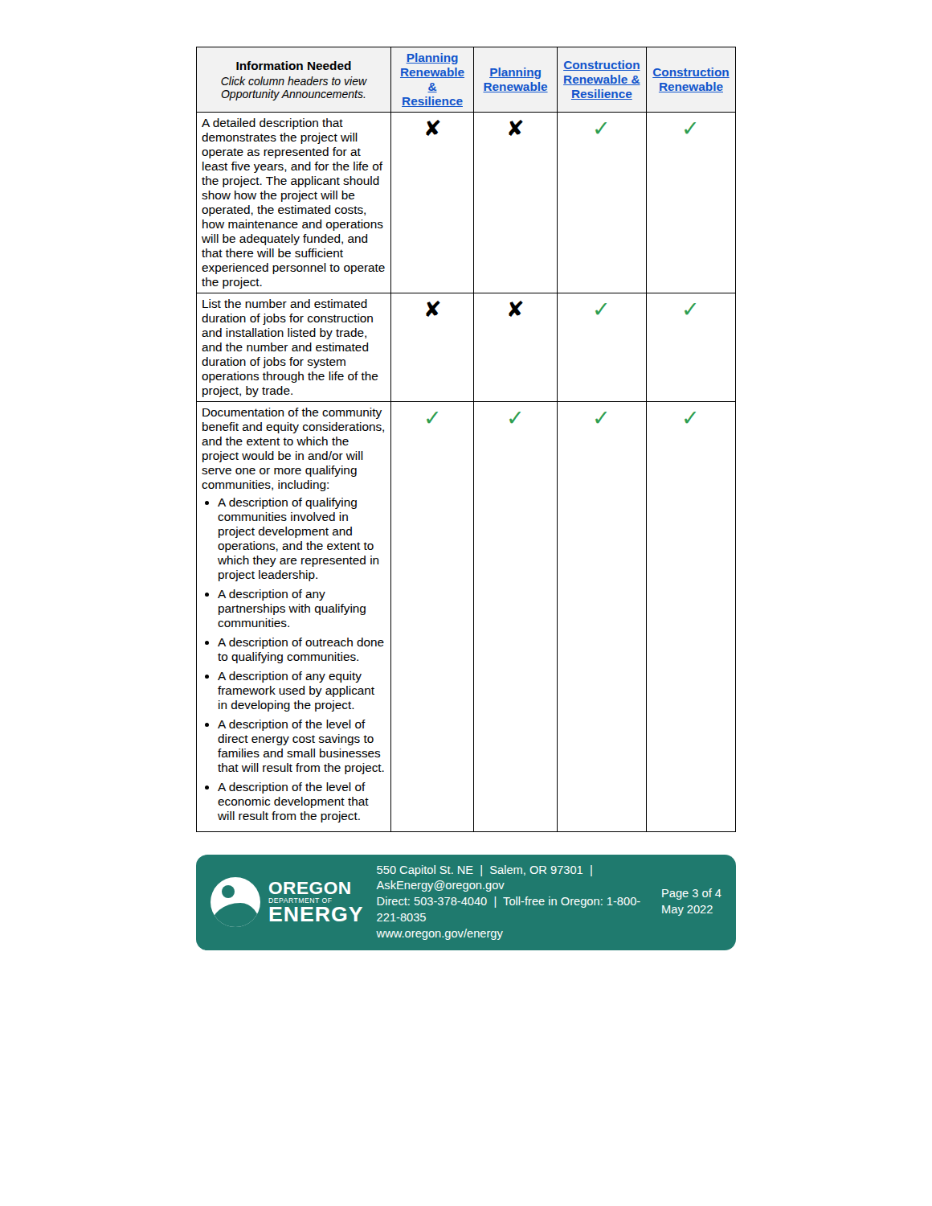| Information Needed Click column headers to view Opportunity Announcements. | Planning Renewable & Resilience | Planning Renewable | Construction Renewable & Resilience | Construction Renewable |
| --- | --- | --- | --- | --- |
| A detailed description that demonstrates the project will operate as represented for at least five years, and for the life of the project. The applicant should show how the project will be operated, the estimated costs, how maintenance and operations will be adequately funded, and that there will be sufficient experienced personnel to operate the project. | ✘ | ✘ | ✓ | ✓ |
| List the number and estimated duration of jobs for construction and installation listed by trade, and the number and estimated duration of jobs for system operations through the life of the project, by trade. | ✘ | ✘ | ✓ | ✓ |
| Documentation of the community benefit and equity considerations, and the extent to which the project would be in and/or will serve one or more qualifying communities, including: A description of qualifying communities involved in project development and operations, and the extent to which they are represented in project leadership. A description of any partnerships with qualifying communities. A description of outreach done to qualifying communities. A description of any equity framework used by applicant in developing the project. A description of the level of direct energy cost savings to families and small businesses that will result from the project. A description of the level of economic development that will result from the project. | ✓ | ✓ | ✓ | ✓ |
OREGON
DEPARTMENT OF
ENERGY
550 Capitol St. NE | Salem, OR 97301 | AskEnergy@oregon.gov
Direct: 503-378-4040 | Toll-free in Oregon: 1-800-221-8035
www.oregon.gov/energy
Page 3 of 4
May 2022